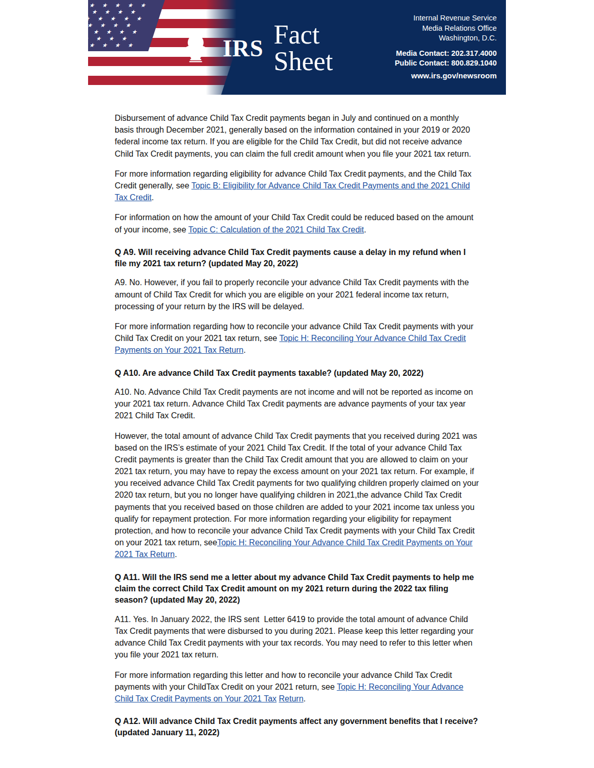★ ★ ★ ★ ★ ★ ★ ★ ★ ★ ★ ★ ★ ★ ★ ★ ★ ★ ★ ★ ★ ★ ★ ★ ★ ★ ★ ★ ★ ★ ★ ★ ★ ★ ★ ★ ★ ★ ★
IRS
Fact Sheet
Internal Revenue Service
Media Relations Office
Washington, D.C.
Media Contact: 202.317.4000
Public Contact: 800.829.1040
www.irs.gov/newsroom
Disbursement of advance Child Tax Credit payments began in July and continued on a monthly basis through December 2021, generally based on the information contained in your 2019 or 2020 federal income tax return. If you are eligible for the Child Tax Credit, but did not receive advance Child Tax Credit payments, you can claim the full credit amount when you file your 2021 tax return.
For more information regarding eligibility for advance Child Tax Credit payments, and the Child Tax Credit generally, see Topic B: Eligibility for Advance Child Tax Credit Payments and the 2021 Child Tax Credit.
For information on how the amount of your Child Tax Credit could be reduced based on the amount of your income, see Topic C: Calculation of the 2021 Child Tax Credit.
Q A9. Will receiving advance Child Tax Credit payments cause a delay in my refund when I file my 2021 tax return? (updated May 20, 2022)
A9. No. However, if you fail to properly reconcile your advance Child Tax Credit payments with the amount of Child Tax Credit for which you are eligible on your 2021 federal income tax return, processing of your return by the IRS will be delayed.
For more information regarding how to reconcile your advance Child Tax Credit payments with your Child Tax Credit on your 2021 tax return, see Topic H: Reconciling Your Advance Child Tax Credit Payments on Your 2021 Tax Return.
Q A10. Are advance Child Tax Credit payments taxable? (updated May 20, 2022)
A10. No. Advance Child Tax Credit payments are not income and will not be reported as income on your 2021 tax return. Advance Child Tax Credit payments are advance payments of your tax year 2021 Child Tax Credit.
However, the total amount of advance Child Tax Credit payments that you received during 2021 was based on the IRS’s estimate of your 2021 Child Tax Credit. If the total of your advance Child Tax Credit payments is greater than the Child Tax Credit amount that you are allowed to claim on your 2021 tax return, you may have to repay the excess amount on your 2021 tax return. For example, if you received advance Child Tax Credit payments for two qualifying children properly claimed on your 2020 tax return, but you no longer have qualifying children in 2021,the advance Child Tax Credit payments that you received based on those children are added to your 2021 income tax unless you qualify for repayment protection. For more information regarding your eligibility for repayment protection, and how to reconcile your advance Child Tax Credit payments with your Child Tax Credit on your 2021 tax return, seeTopic H: Reconciling Your Advance Child Tax Credit Payments on Your 2021 Tax Return.
Q A11. Will the IRS send me a letter about my advance Child Tax Credit payments to help me claim the correct Child Tax Credit amount on my 2021 return during the 2022 tax filing season? (updated May 20, 2022)
A11. Yes. In January 2022, the IRS sent Letter 6419 to provide the total amount of advance Child Tax Credit payments that were disbursed to you during 2021. Please keep this letter regarding your advance Child Tax Credit payments with your tax records. You may need to refer to this letter when you file your 2021 tax return.
For more information regarding this letter and how to reconcile your advance Child Tax Credit payments with your ChildTax Credit on your 2021 return, see Topic H: Reconciling Your Advance Child Tax Credit Payments on Your 2021 Tax Return.
Q A12. Will advance Child Tax Credit payments affect any government benefits that I receive? (updated January 11, 2022)